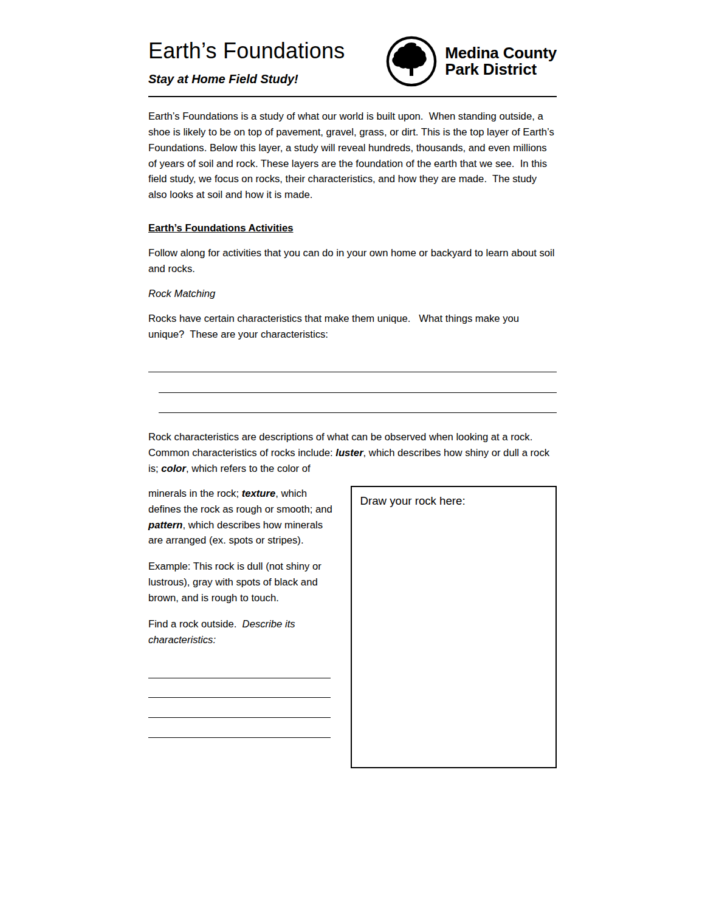Earth’s Foundations
Stay at Home Field Study!
Medina County
Park District
Earth’s Foundations is a study of what our world is built upon. When standing outside, a shoe is likely to be on top of pavement, gravel, grass, or dirt. This is the top layer of Earth’s Foundations. Below this layer, a study will reveal hundreds, thousands, and even millions of years of soil and rock. These layers are the foundation of the earth that we see. In this field study, we focus on rocks, their characteristics, and how they are made. The study also looks at soil and how it is made.
Earth’s Foundations Activities
Follow along for activities that you can do in your own home or backyard to learn about soil and rocks.
Rock Matching
Rocks have certain characteristics that make them unique. What things make you unique? These are your characteristics:
Rock characteristics are descriptions of what can be observed when looking at a rock. Common characteristics of rocks include: luster, which describes how shiny or dull a rock is; color, which refers to the color of
minerals in the rock; texture, which defines the rock as rough or smooth; and pattern, which describes how minerals are arranged (ex. spots or stripes).
Example: This rock is dull (not shiny or lustrous), gray with spots of black and brown, and is rough to touch.
Find a rock outside. Describe its characteristics:
Draw your rock here: